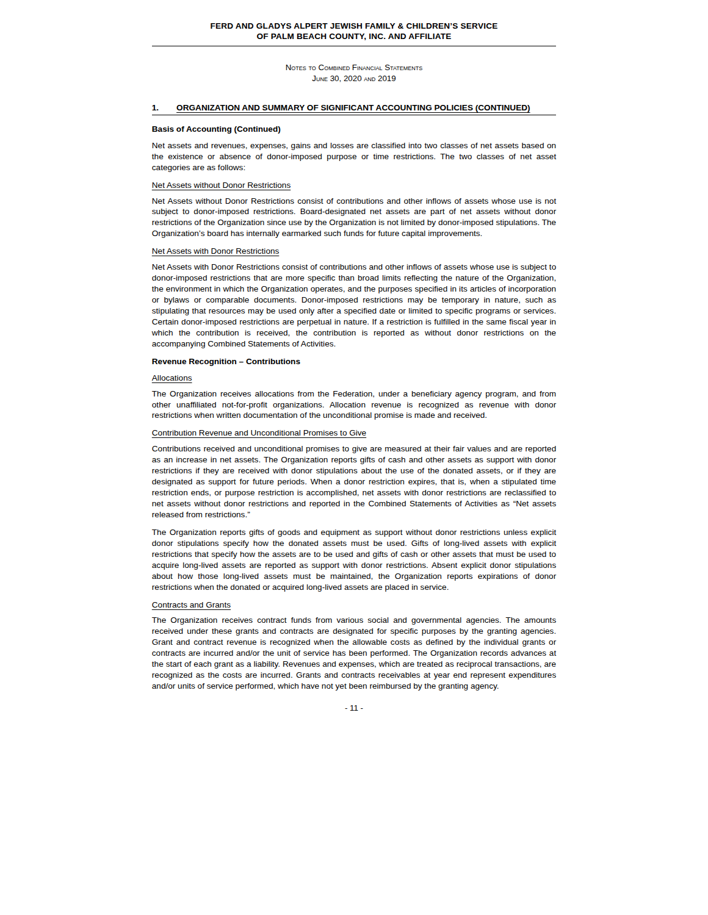FERD AND GLADYS ALPERT JEWISH FAMILY & CHILDREN’S SERVICE
OF PALM BEACH COUNTY, INC. AND AFFILIATE
Notes to Combined Financial Statements
June 30, 2020 and 2019
1. ORGANIZATION AND SUMMARY OF SIGNIFICANT ACCOUNTING POLICIES (CONTINUED)
Basis of Accounting (Continued)
Net assets and revenues, expenses, gains and losses are classified into two classes of net assets based on the existence or absence of donor-imposed purpose or time restrictions. The two classes of net asset categories are as follows:
Net Assets without Donor Restrictions
Net Assets without Donor Restrictions consist of contributions and other inflows of assets whose use is not subject to donor-imposed restrictions. Board-designated net assets are part of net assets without donor restrictions of the Organization since use by the Organization is not limited by donor-imposed stipulations. The Organization’s board has internally earmarked such funds for future capital improvements.
Net Assets with Donor Restrictions
Net Assets with Donor Restrictions consist of contributions and other inflows of assets whose use is subject to donor-imposed restrictions that are more specific than broad limits reflecting the nature of the Organization, the environment in which the Organization operates, and the purposes specified in its articles of incorporation or bylaws or comparable documents. Donor-imposed restrictions may be temporary in nature, such as stipulating that resources may be used only after a specified date or limited to specific programs or services. Certain donor-imposed restrictions are perpetual in nature. If a restriction is fulfilled in the same fiscal year in which the contribution is received, the contribution is reported as without donor restrictions on the accompanying Combined Statements of Activities.
Revenue Recognition – Contributions
Allocations
The Organization receives allocations from the Federation, under a beneficiary agency program, and from other unaffiliated not-for-profit organizations. Allocation revenue is recognized as revenue with donor restrictions when written documentation of the unconditional promise is made and received.
Contribution Revenue and Unconditional Promises to Give
Contributions received and unconditional promises to give are measured at their fair values and are reported as an increase in net assets. The Organization reports gifts of cash and other assets as support with donor restrictions if they are received with donor stipulations about the use of the donated assets, or if they are designated as support for future periods. When a donor restriction expires, that is, when a stipulated time restriction ends, or purpose restriction is accomplished, net assets with donor restrictions are reclassified to net assets without donor restrictions and reported in the Combined Statements of Activities as “Net assets released from restrictions.”
The Organization reports gifts of goods and equipment as support without donor restrictions unless explicit donor stipulations specify how the donated assets must be used. Gifts of long-lived assets with explicit restrictions that specify how the assets are to be used and gifts of cash or other assets that must be used to acquire long-lived assets are reported as support with donor restrictions. Absent explicit donor stipulations about how those long-lived assets must be maintained, the Organization reports expirations of donor restrictions when the donated or acquired long-lived assets are placed in service.
Contracts and Grants
The Organization receives contract funds from various social and governmental agencies. The amounts received under these grants and contracts are designated for specific purposes by the granting agencies. Grant and contract revenue is recognized when the allowable costs as defined by the individual grants or contracts are incurred and/or the unit of service has been performed. The Organization records advances at the start of each grant as a liability. Revenues and expenses, which are treated as reciprocal transactions, are recognized as the costs are incurred. Grants and contracts receivables at year end represent expenditures and/or units of service performed, which have not yet been reimbursed by the granting agency.
- 11 -